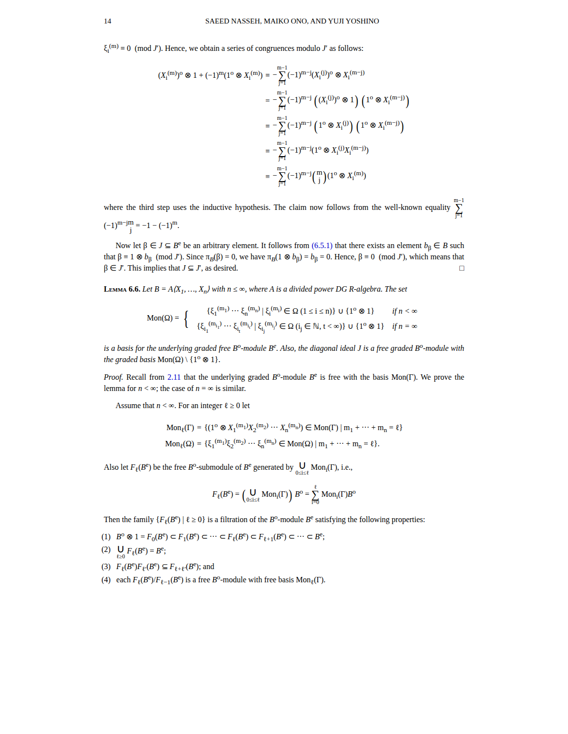14 SAEED NASSEH, MAIKO ONO, AND YUJI YOSHINO
ξi(m) ≡ 0 (mod J′). Hence, we obtain a series of congruences modulo J′ as follows:
| ( X i (m) ) o ⊗ 1 + (−1) m (1 o ⊗ X i (m) ) | ≡ | − m−1 ∑ j=1 (−1) m−j ( X i (j) ) o ⊗ X i (m−j) |
| | = | − m−1 ∑ j=1 (−1) m−j ( ( X i (j) ) o ⊗ 1 ) ( 1 o ⊗ X i (m−j) ) |
| | ≡ | − m−1 ∑ j=1 (−1) m−j ( 1 o ⊗ X i (j) ) ( 1 o ⊗ X i (m−j) ) |
| | ≡ | − m−1 ∑ j=1 (−1) m−j (1 o ⊗ X i (j) X i (m−j) ) |
| | ≡ | − m−1 ∑ j=1 (−1) m−j ( m j ) (1 o ⊗ X i (m) ) |
where the third step uses the inductive hypothesis. The claim now follows from the well-known equality m−1∑j=1(−1)m−jmj = −1 − (−1)m.
Now let β ∈ J ⊆ Be be an arbitrary element. It follows from (6.5.1) that there exists an element bβ ∈ B such that β ≡ 1 ⊗ bβ (mod J′). Since πB(β) = 0, we have πB(1 ⊗ bβ) = bβ = 0. Hence, β ≡ 0 (mod J′), which means that β ∈ J′. This implies that J ⊆ J′, as desired. □
Lemma 6.6. Let B = A⟨X1, …, Xn⟩ with n ≤ ∞, where A is a divided power DG R-algebra. The set
Mon(Ω) = {
| {ξ 1 (m 1 ) ··· ξ n (m n ) / ξ i (m i ) ∈ Ω (1 ≤ i ≤ n)} ∪ {1 o ⊗ 1} | if n < ∞ |
| {ξ i 1 (m i 1 ) ··· ξ i t (m i t ) / ξ i j (m i j ) ∈ Ω (i j ∈ ℕ, t < ∞)} ∪ {1 o ⊗ 1} | if n = ∞ |
is a basis for the underlying graded free Bo-module Be. Also, the diagonal ideal J is a free graded Bo-module with the graded basis Mon(Ω) \ {1o ⊗ 1}.
Proof. Recall from 2.11 that the underlying graded Bo-module Be is free with the basis Mon(Γ). We prove the lemma for n < ∞; the case of n = ∞ is similar.
Assume that n < ∞. For an integer ℓ ≥ 0 let
| Mon ℓ (Γ) | = | {(1 o ⊗ X 1 (m 1 ) X 2 (m 2 ) ··· X n (m n ) ) ∈ Mon(Γ) / m 1 + ··· + m n = ℓ} |
| Mon ℓ (Ω) | = | {ξ 1 (m 1 ) ξ 2 (m 2 ) ··· ξ n (m n ) ∈ Mon(Ω) / m 1 + ··· + m n = ℓ}. |
Also let Fℓ(Be) be the free Bo-submodule of Be generated by ∪0≤i≤ℓ Moni(Γ), i.e.,
Fℓ(Be) = (∪0≤i≤ℓ Moni(Γ)) Bo = ℓ∑i=0 Moni(Γ)Bo
Then the family {Fℓ(Be) | ℓ ≥ 0} is a filtration of the Bo-module Be satisfying the following properties:
Bo ⊗ 1 = F0(Be) ⊂ F1(Be) ⊂ ··· ⊂ Fℓ(Be) ⊂ Fℓ+1(Be) ⊂ ··· ⊂ Be;
∪ℓ≥0 Fℓ(Be) = Be;
Fℓ(Be)Fℓ′(Be) ⊆ Fℓ+ℓ′(Be); and
each Fℓ(Be)/Fℓ−1(Be) is a free Bo-module with free basis Monℓ(Γ).